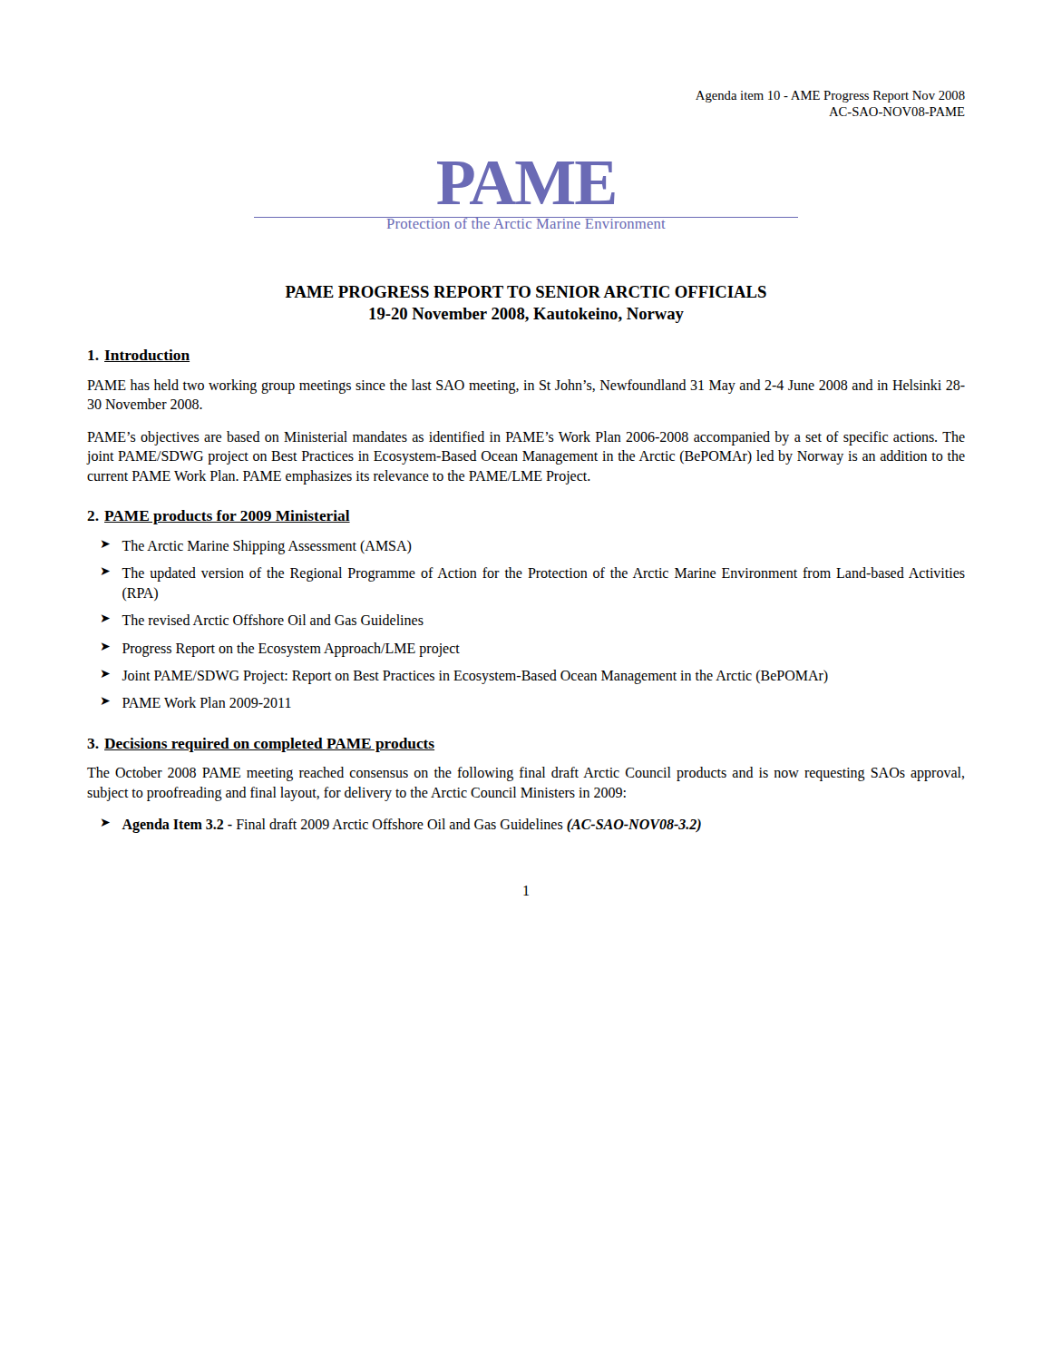Agenda item 10 - AME Progress Report Nov 2008
AC-SAO-NOV08-PAME
PAME
Protection of the Arctic Marine Environment
PAME PROGRESS REPORT TO SENIOR ARCTIC OFFICIALS 19-20 November 2008, Kautokeino, Norway
1. Introduction
PAME has held two working group meetings since the last SAO meeting, in St John’s, Newfoundland 31 May and 2-4 June 2008 and in Helsinki 28-30 November 2008.
PAME’s objectives are based on Ministerial mandates as identified in PAME’s Work Plan 2006-2008 accompanied by a set of specific actions. The joint PAME/SDWG project on Best Practices in Ecosystem-Based Ocean Management in the Arctic (BePOMAr) led by Norway is an addition to the current PAME Work Plan. PAME emphasizes its relevance to the PAME/LME Project.
2. PAME products for 2009 Ministerial
The Arctic Marine Shipping Assessment (AMSA)
The updated version of the Regional Programme of Action for the Protection of the Arctic Marine Environment from Land-based Activities (RPA)
The revised Arctic Offshore Oil and Gas Guidelines
Progress Report on the Ecosystem Approach/LME project
Joint PAME/SDWG Project: Report on Best Practices in Ecosystem-Based Ocean Management in the Arctic (BePOMAr)
PAME Work Plan 2009-2011
3. Decisions required on completed PAME products
The October 2008 PAME meeting reached consensus on the following final draft Arctic Council products and is now requesting SAOs approval, subject to proofreading and final layout, for delivery to the Arctic Council Ministers in 2009:
Agenda Item 3.2 - Final draft 2009 Arctic Offshore Oil and Gas Guidelines (AC-SAO-NOV08-3.2)
1